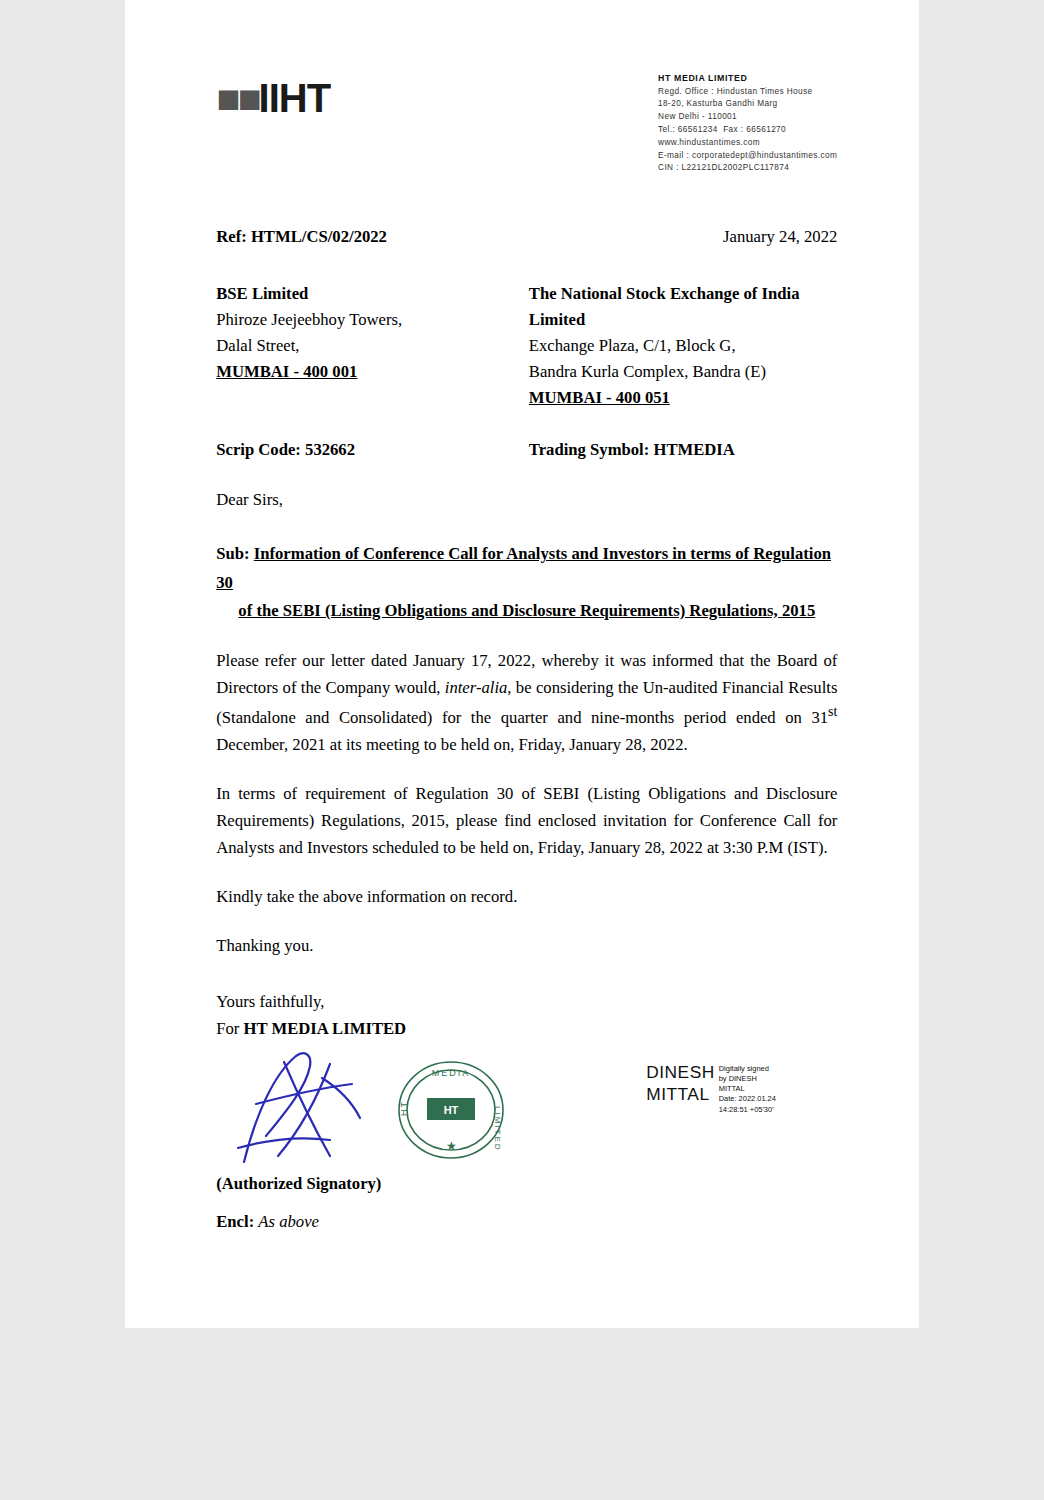■■IIHT
HT MEDIA LIMITED
Regd. Office : Hindustan Times House
18-20, Kasturba Gandhi Marg
New Delhi - 110001
Tel.: 66561234 Fax : 66561270
www.hindustantimes.com
E-mail : corporatedept@hindustantimes.com
CIN : L22121DL2002PLC117874
Ref: HTML/CS/02/2022
January 24, 2022
BSE Limited
Phiroze Jeejeebhoy Towers,
Dalal Street,
MUMBAI - 400 001
The National Stock Exchange of India Limited
Exchange Plaza, C/1, Block G,
Bandra Kurla Complex, Bandra (E)
MUMBAI - 400 051
Scrip Code: 532662
Trading Symbol: HTMEDIA
Dear Sirs,
Sub: Information of Conference Call for Analysts and Investors in terms of Regulation 30 of the SEBI (Listing Obligations and Disclosure Requirements) Regulations, 2015
Please refer our letter dated January 17, 2022, whereby it was informed that the Board of Directors of the Company would, inter-alia, be considering the Un-audited Financial Results (Standalone and Consolidated) for the quarter and nine-months period ended on 31st December, 2021 at its meeting to be held on, Friday, January 28, 2022.
In terms of requirement of Regulation 30 of SEBI (Listing Obligations and Disclosure Requirements) Regulations, 2015, please find enclosed invitation for Conference Call for Analysts and Investors scheduled to be held on, Friday, January 28, 2022 at 3:30 P.M (IST).
Kindly take the above information on record.
Thanking you.
Yours faithfully,
For HT MEDIA LIMITED
MEDIA HT LIMITED ★ HT
DINESH
MITTAL
Digitally signed
by DINESH
MITTAL
Date: 2022.01.24
14:28:51 +05'30'
(Authorized Signatory)
Encl: As above